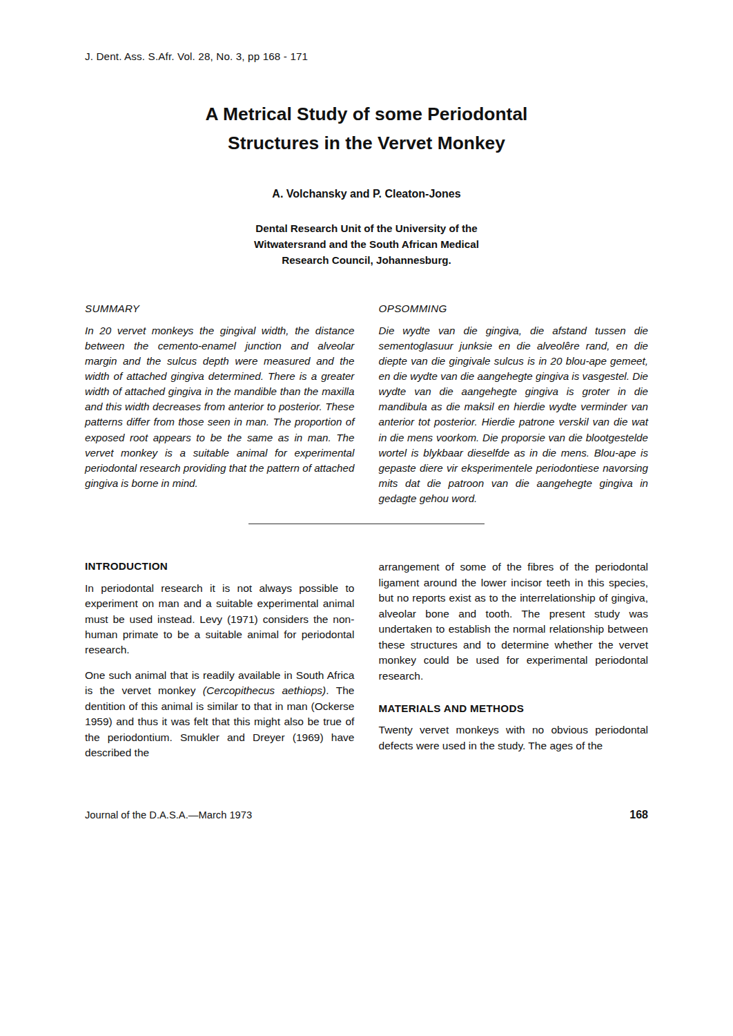J. Dent. Ass. S.Afr. Vol. 28, No. 3, pp 168 - 171
A Metrical Study of some Periodontal
Structures in the Vervet Monkey
A. Volchansky and P. Cleaton-Jones
Dental Research Unit of the University of the
Witwatersrand and the South African Medical
Research Council, Johannesburg.
SUMMARY
In 20 vervet monkeys the gingival width, the distance between the cemento-enamel junction and alveolar margin and the sulcus depth were measured and the width of attached gingiva determined. There is a greater width of attached gingiva in the mandible than the maxilla and this width decreases from anterior to posterior. These patterns differ from those seen in man. The proportion of exposed root appears to be the same as in man. The vervet monkey is a suitable animal for experimental periodontal research providing that the pattern of attached gingiva is borne in mind.
OPSOMMING
Die wydte van die gingiva, die afstand tussen die sementoglasuur junksie en die alveolêre rand, en die diepte van die gingivale sulcus is in 20 blou-ape gemeet, en die wydte van die aangehegte gingiva is vasgestel. Die wydte van die aangehegte gingiva is groter in die mandibula as die maksil en hierdie wydte verminder van anterior tot posterior. Hierdie patrone verskil van die wat in die mens voorkom. Die proporsie van die blootgestelde wortel is blykbaar dieselfde as in die mens. Blou-ape is gepaste diere vir eksperimentele periodontiese navorsing mits dat die patroon van die aangehegte gingiva in gedagte gehou word.
INTRODUCTION
In periodontal research it is not always possible to experiment on man and a suitable experimental animal must be used instead. Levy (1971) considers the non-human primate to be a suitable animal for periodontal research.
One such animal that is readily available in South Africa is the vervet monkey (Cercopithecus aethiops). The dentition of this animal is similar to that in man (Ockerse 1959) and thus it was felt that this might also be true of the periodontium. Smukler and Dreyer (1969) have described the
arrangement of some of the fibres of the periodontal ligament around the lower incisor teeth in this species, but no reports exist as to the interrelationship of gingiva, alveolar bone and tooth. The present study was undertaken to establish the normal relationship between these structures and to determine whether the vervet monkey could be used for experimental periodontal research.
MATERIALS AND METHODS
Twenty vervet monkeys with no obvious periodontal defects were used in the study. The ages of the
Journal of the D.A.S.A.—March 1973 168